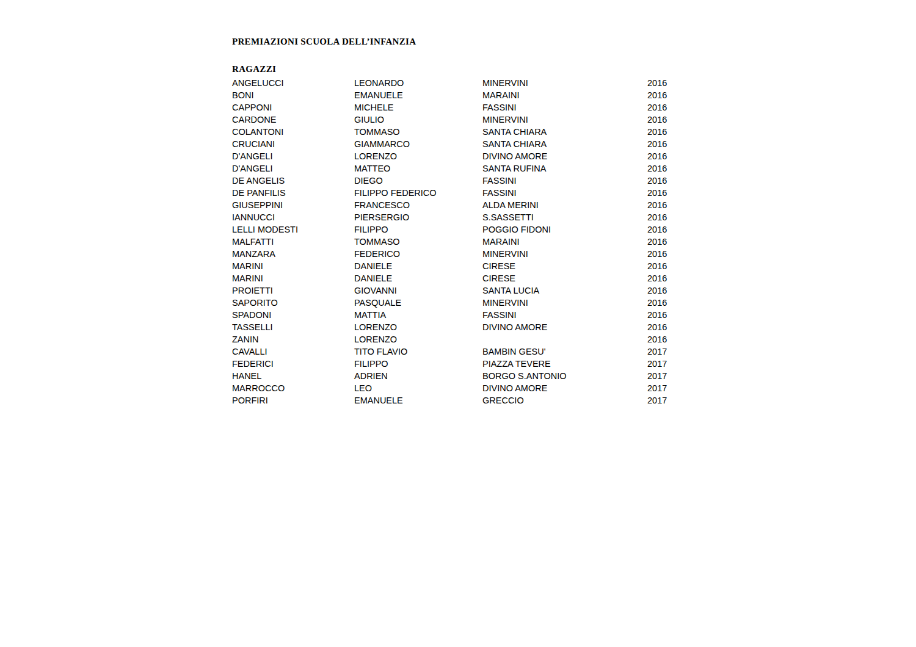PREMIAZIONI SCUOLA DELL’INFANZIA
RAGAZZI
| ANGELUCCI | LEONARDO | MINERVINI | 2016 |
| BONI | EMANUELE | MARAINI | 2016 |
| CAPPONI | MICHELE | FASSINI | 2016 |
| CARDONE | GIULIO | MINERVINI | 2016 |
| COLANTONI | TOMMASO | SANTA CHIARA | 2016 |
| CRUCIANI | GIAMMARCO | SANTA CHIARA | 2016 |
| D'ANGELI | LORENZO | DIVINO AMORE | 2016 |
| D'ANGELI | MATTEO | SANTA RUFINA | 2016 |
| DE ANGELIS | DIEGO | FASSINI | 2016 |
| DE PANFILIS | FILIPPO FEDERICO | FASSINI | 2016 |
| GIUSEPPINI | FRANCESCO | ALDA MERINI | 2016 |
| IANNUCCI | PIERSERGIO | S.SASSETTI | 2016 |
| LELLI MODESTI | FILIPPO | POGGIO FIDONI | 2016 |
| MALFATTI | TOMMASO | MARAINI | 2016 |
| MANZARA | FEDERICO | MINERVINI | 2016 |
| MARINI | DANIELE | CIRESE | 2016 |
| MARINI | DANIELE | CIRESE | 2016 |
| PROIETTI | GIOVANNI | SANTA LUCIA | 2016 |
| SAPORITO | PASQUALE | MINERVINI | 2016 |
| SPADONI | MATTIA | FASSINI | 2016 |
| TASSELLI | LORENZO | DIVINO AMORE | 2016 |
| ZANIN | LORENZO | | 2016 |
| CAVALLI | TITO FLAVIO | BAMBIN GESU' | 2017 |
| FEDERICI | FILIPPO | PIAZZA TEVERE | 2017 |
| HANEL | ADRIEN | BORGO S.ANTONIO | 2017 |
| MARROCCO | LEO | DIVINO AMORE | 2017 |
| PORFIRI | EMANUELE | GRECCIO | 2017 |